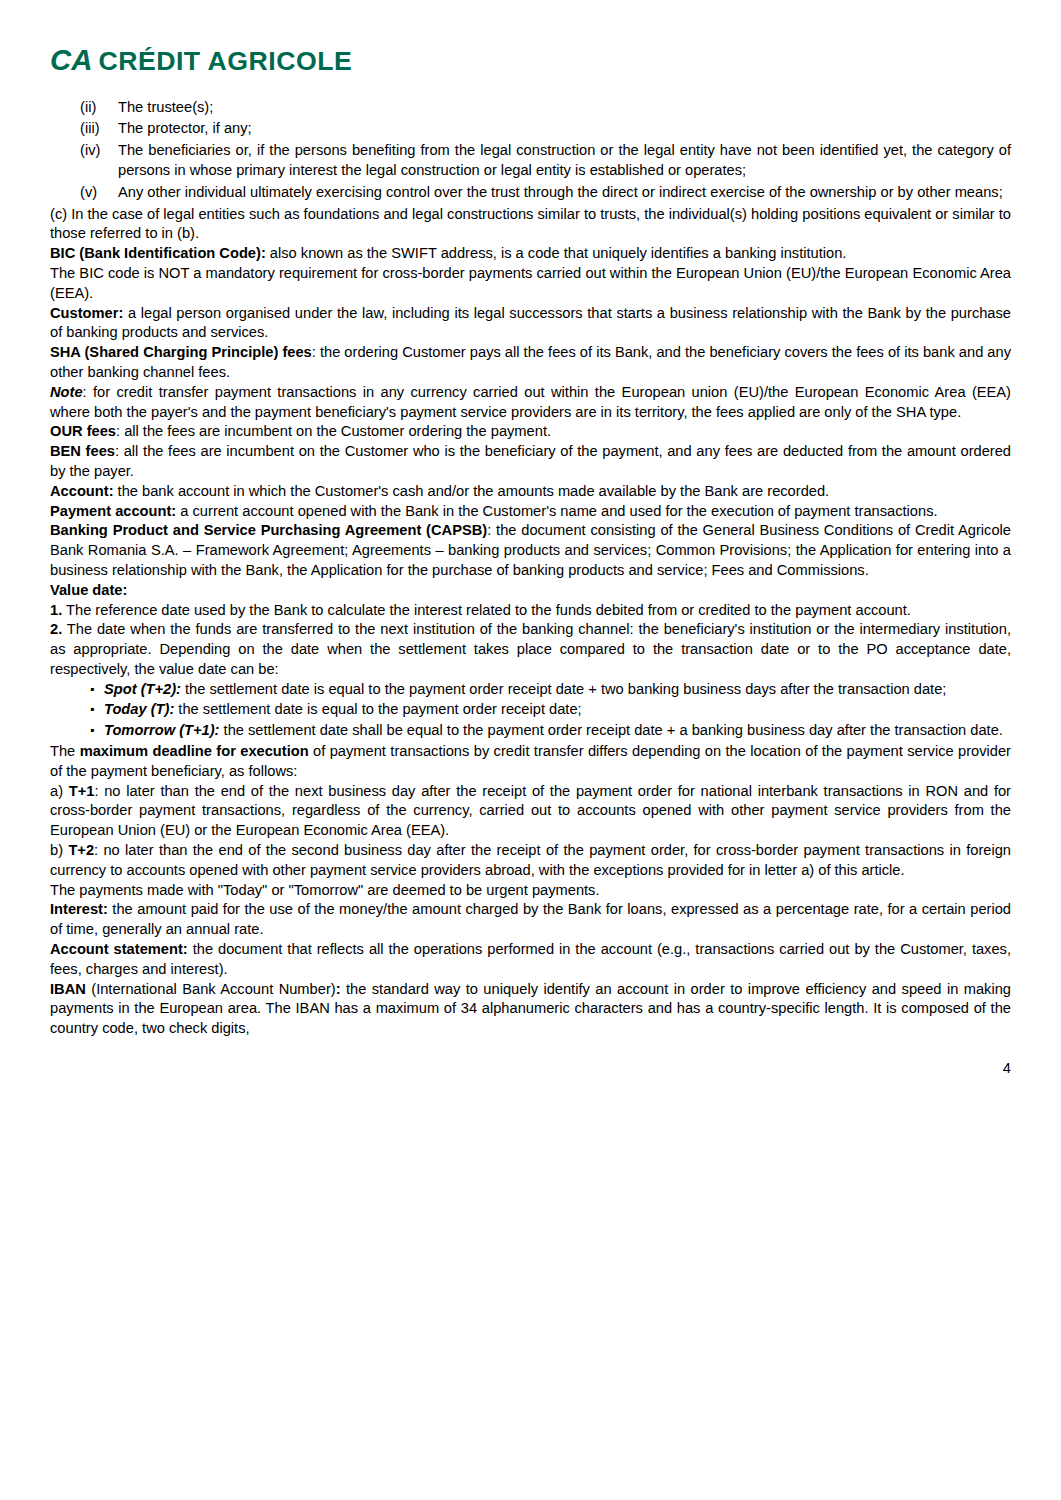CA CRÉDIT AGRICOLE
(ii) The trustee(s);
(iii) The protector, if any;
(iv) The beneficiaries or, if the persons benefiting from the legal construction or the legal entity have not been identified yet, the category of persons in whose primary interest the legal construction or legal entity is established or operates;
(v) Any other individual ultimately exercising control over the trust through the direct or indirect exercise of the ownership or by other means;
(c) In the case of legal entities such as foundations and legal constructions similar to trusts, the individual(s) holding positions equivalent or similar to those referred to in (b).
BIC (Bank Identification Code): also known as the SWIFT address, is a code that uniquely identifies a banking institution.
The BIC code is NOT a mandatory requirement for cross-border payments carried out within the European Union (EU)/the European Economic Area (EEA).
Customer: a legal person organised under the law, including its legal successors that starts a business relationship with the Bank by the purchase of banking products and services.
SHA (Shared Charging Principle) fees: the ordering Customer pays all the fees of its Bank, and the beneficiary covers the fees of its bank and any other banking channel fees.
Note: for credit transfer payment transactions in any currency carried out within the European union (EU)/the European Economic Area (EEA) where both the payer's and the payment beneficiary's payment service providers are in its territory, the fees applied are only of the SHA type.
OUR fees: all the fees are incumbent on the Customer ordering the payment.
BEN fees: all the fees are incumbent on the Customer who is the beneficiary of the payment, and any fees are deducted from the amount ordered by the payer.
Account: the bank account in which the Customer's cash and/or the amounts made available by the Bank are recorded.
Payment account: a current account opened with the Bank in the Customer's name and used for the execution of payment transactions.
Banking Product and Service Purchasing Agreement (CAPSB): the document consisting of the General Business Conditions of Credit Agricole Bank Romania S.A. – Framework Agreement; Agreements – banking products and services; Common Provisions; the Application for entering into a business relationship with the Bank, the Application for the purchase of banking products and service; Fees and Commissions.
Value date:
1. The reference date used by the Bank to calculate the interest related to the funds debited from or credited to the payment account.
2. The date when the funds are transferred to the next institution of the banking channel: the beneficiary's institution or the intermediary institution, as appropriate. Depending on the date when the settlement takes place compared to the transaction date or to the PO acceptance date, respectively, the value date can be:
Spot (T+2): the settlement date is equal to the payment order receipt date + two banking business days after the transaction date;
Today (T): the settlement date is equal to the payment order receipt date;
Tomorrow (T+1): the settlement date shall be equal to the payment order receipt date + a banking business day after the transaction date.
The maximum deadline for execution of payment transactions by credit transfer differs depending on the location of the payment service provider of the payment beneficiary, as follows:
a) T+1: no later than the end of the next business day after the receipt of the payment order for national interbank transactions in RON and for cross-border payment transactions, regardless of the currency, carried out to accounts opened with other payment service providers from the European Union (EU) or the European Economic Area (EEA).
b) T+2: no later than the end of the second business day after the receipt of the payment order, for cross-border payment transactions in foreign currency to accounts opened with other payment service providers abroad, with the exceptions provided for in letter a) of this article.
The payments made with "Today" or "Tomorrow" are deemed to be urgent payments.
Interest: the amount paid for the use of the money/the amount charged by the Bank for loans, expressed as a percentage rate, for a certain period of time, generally an annual rate.
Account statement: the document that reflects all the operations performed in the account (e.g., transactions carried out by the Customer, taxes, fees, charges and interest).
IBAN (International Bank Account Number): the standard way to uniquely identify an account in order to improve efficiency and speed in making payments in the European area. The IBAN has a maximum of 34 alphanumeric characters and has a country-specific length. It is composed of the country code, two check digits,
4